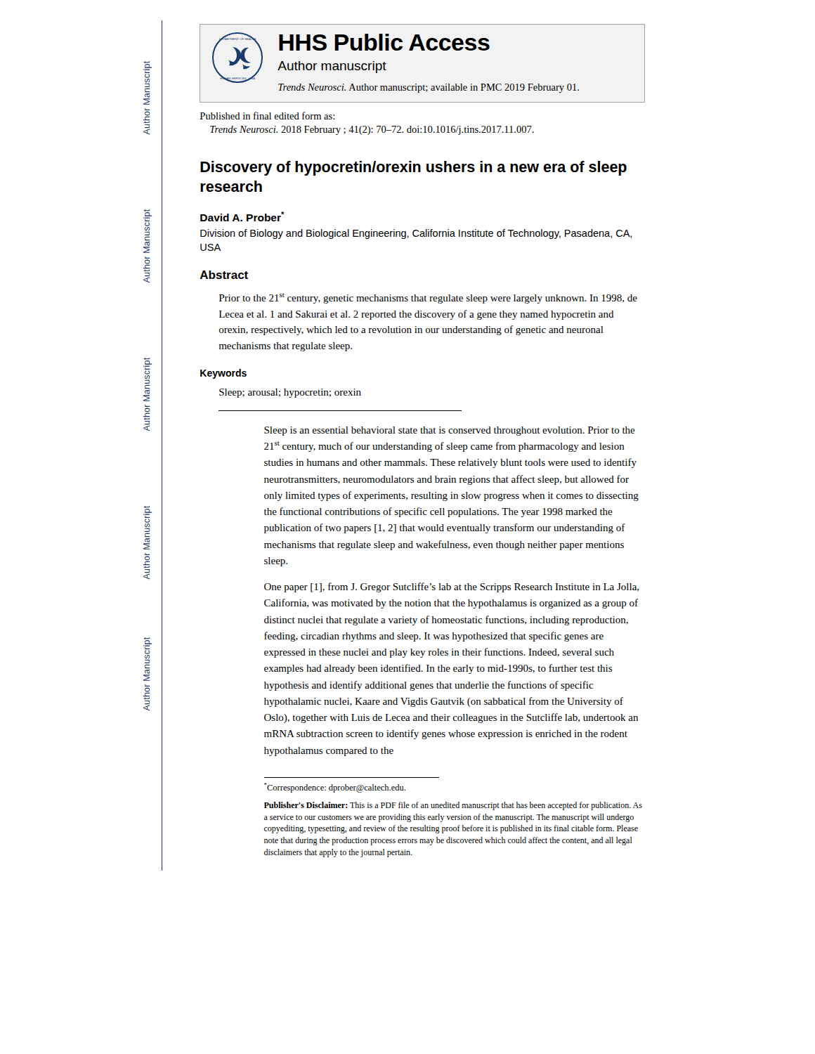Author Manuscript Author Manuscript Author Manuscript Author Manuscript Author Manuscript
DEPARTMENT OF HEALTH HUMAN SERVICES · USA
HHS Public Access
Author manuscript
Trends Neurosci. Author manuscript; available in PMC 2019 February 01.
Published in final edited form as:
Trends Neurosci. 2018 February ; 41(2): 70–72. doi:10.1016/j.tins.2017.11.007.
Discovery of hypocretin/orexin ushers in a new era of sleep research
David A. Prober*
Division of Biology and Biological Engineering, California Institute of Technology, Pasadena, CA, USA
Abstract
Prior to the 21st century, genetic mechanisms that regulate sleep were largely unknown. In 1998, de Lecea et al. 1 and Sakurai et al. 2 reported the discovery of a gene they named hypocretin and orexin, respectively, which led to a revolution in our understanding of genetic and neuronal mechanisms that regulate sleep.
Keywords
Sleep; arousal; hypocretin; orexin
Sleep is an essential behavioral state that is conserved throughout evolution. Prior to the 21st century, much of our understanding of sleep came from pharmacology and lesion studies in humans and other mammals. These relatively blunt tools were used to identify neurotransmitters, neuromodulators and brain regions that affect sleep, but allowed for only limited types of experiments, resulting in slow progress when it comes to dissecting the functional contributions of specific cell populations. The year 1998 marked the publication of two papers [1, 2] that would eventually transform our understanding of mechanisms that regulate sleep and wakefulness, even though neither paper mentions sleep.
One paper [1], from J. Gregor Sutcliffe’s lab at the Scripps Research Institute in La Jolla, California, was motivated by the notion that the hypothalamus is organized as a group of distinct nuclei that regulate a variety of homeostatic functions, including reproduction, feeding, circadian rhythms and sleep. It was hypothesized that specific genes are expressed in these nuclei and play key roles in their functions. Indeed, several such examples had already been identified. In the early to mid-1990s, to further test this hypothesis and identify additional genes that underlie the functions of specific hypothalamic nuclei, Kaare and Vigdis Gautvik (on sabbatical from the University of Oslo), together with Luis de Lecea and their colleagues in the Sutcliffe lab, undertook an mRNA subtraction screen to identify genes whose expression is enriched in the rodent hypothalamus compared to the
*Correspondence: dprober@caltech.edu.
Publisher's Disclaimer: This is a PDF file of an unedited manuscript that has been accepted for publication. As a service to our customers we are providing this early version of the manuscript. The manuscript will undergo copyediting, typesetting, and review of the resulting proof before it is published in its final citable form. Please note that during the production process errors may be discovered which could affect the content, and all legal disclaimers that apply to the journal pertain.